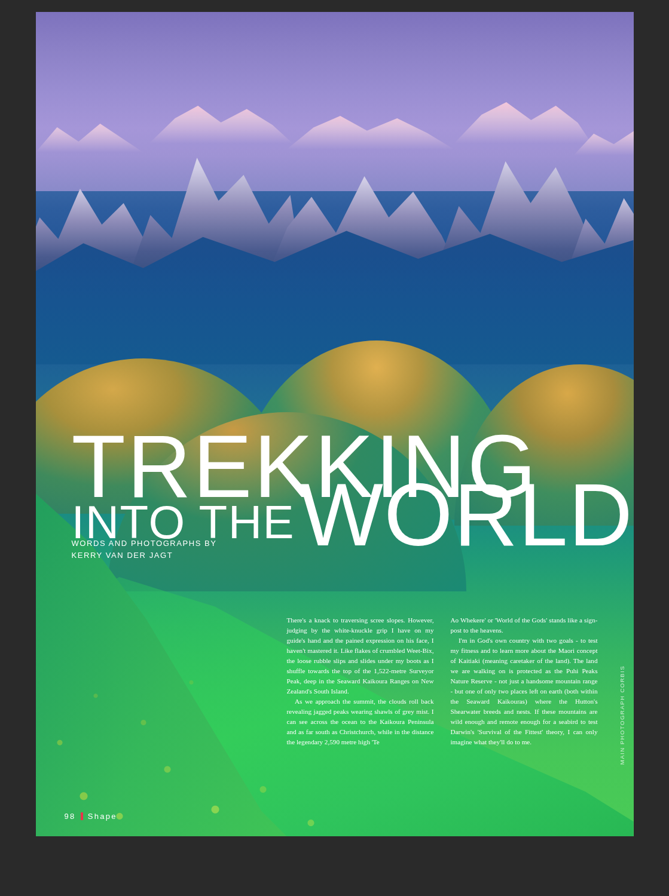Trekking
Into the World
Words and photographs by
Kerry van der Jagt
There's a knack to traversing scree slopes. However, judging by the white-knuckle grip I have on my guide's hand and the pained expression on his face, I haven't mastered it. Like flakes of crumbled Weet-Bix, the loose rubble slips and slides under my boots as I shuffle towards the top of the 1,522-metre Surveyor Peak, deep in the Seaward Kaikoura Ranges on New Zealand's South Island.
As we approach the summit, the clouds roll back revealing jagged peaks wearing shawls of grey mist. I can see across the ocean to the Kaikoura Peninsula and as far south as Christchurch, while in the distance the legendary 2,590 metre high 'Te
Ao Whekere' or 'World of the Gods' stands like a signpost to the heavens.
I'm in God's own country with two goals - to test my fitness and to learn more about the Maori concept of Kaitiaki (meaning caretaker of the land). The land we are walking on is protected as the Puhi Peaks Nature Reserve - not just a handsome mountain range - but one of only two places left on earth (both within the Seaward Kaikouras) where the Hutton's Shearwater breeds and nests. If these mountains are wild enough and remote enough for a seabird to test Darwin's 'Survival of the Fittest' theory, I can only imagine what they'll do to me.
98 Shape
Main photograph Corbis